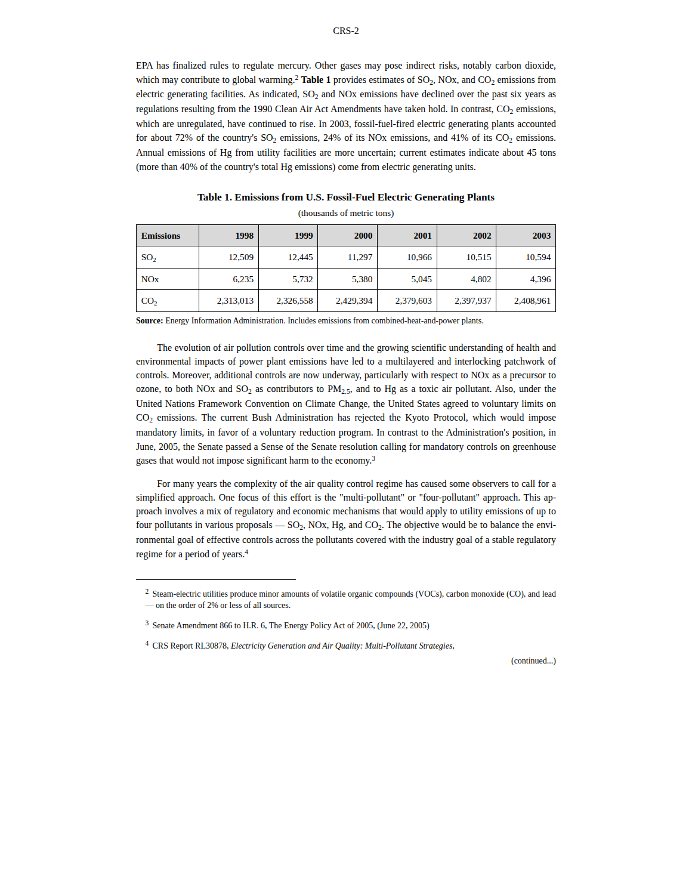CRS-2
EPA has finalized rules to regulate mercury. Other gases may pose indirect risks, notably carbon dioxide, which may contribute to global warming.2 Table 1 provides estimates of SO2, NOx, and CO2 emissions from electric generating facilities. As indicated, SO2 and NOx emissions have declined over the past six years as regulations resulting from the 1990 Clean Air Act Amendments have taken hold. In contrast, CO2 emissions, which are unregulated, have continued to rise. In 2003, fossil-fuel-fired electric generating plants accounted for about 72% of the country's SO2 emissions, 24% of its NOx emissions, and 41% of its CO2 emissions. Annual emissions of Hg from utility facilities are more uncertain; current estimates indicate about 45 tons (more than 40% of the country's total Hg emissions) come from electric generating units.
Table 1. Emissions from U.S. Fossil-Fuel Electric Generating Plants
(thousands of metric tons)
| Emissions | 1998 | 1999 | 2000 | 2001 | 2002 | 2003 |
| --- | --- | --- | --- | --- | --- | --- |
| SO 2 | 12,509 | 12,445 | 11,297 | 10,966 | 10,515 | 10,594 |
| NOx | 6,235 | 5,732 | 5,380 | 5,045 | 4,802 | 4,396 |
| CO 2 | 2,313,013 | 2,326,558 | 2,429,394 | 2,379,603 | 2,397,937 | 2,408,961 |
Source: Energy Information Administration. Includes emissions from combined-heat-and-power plants.
The evolution of air pollution controls over time and the growing scientific understanding of health and environmental impacts of power plant emissions have led to a multilayered and interlocking patchwork of controls. Moreover, additional controls are now underway, particularly with respect to NOx as a precursor to ozone, to both NOx and SO2 as contributors to PM2.5, and to Hg as a toxic air pollutant. Also, under the United Nations Framework Convention on Climate Change, the United States agreed to voluntary limits on CO2 emissions. The current Bush Administration has rejected the Kyoto Protocol, which would impose mandatory limits, in favor of a voluntary reduction program. In contrast to the Administration's position, in June, 2005, the Senate passed a Sense of the Senate resolution calling for mandatory controls on greenhouse gases that would not impose significant harm to the economy.3
For many years the complexity of the air quality control regime has caused some observers to call for a simplified approach. One focus of this effort is the "multi-pollutant" or "four-pollutant" approach. This approach involves a mix of regulatory and economic mechanisms that would apply to utility emissions of up to four pollutants in various proposals — SO2, NOx, Hg, and CO2. The objective would be to balance the environmental goal of effective controls across the pollutants covered with the industry goal of a stable regulatory regime for a period of years.4
2 Steam-electric utilities produce minor amounts of volatile organic compounds (VOCs), carbon monoxide (CO), and lead — on the order of 2% or less of all sources.
3 Senate Amendment 866 to H.R. 6, The Energy Policy Act of 2005, (June 22, 2005)
4 CRS Report RL30878, Electricity Generation and Air Quality: Multi-Pollutant Strategies,
(continued...)